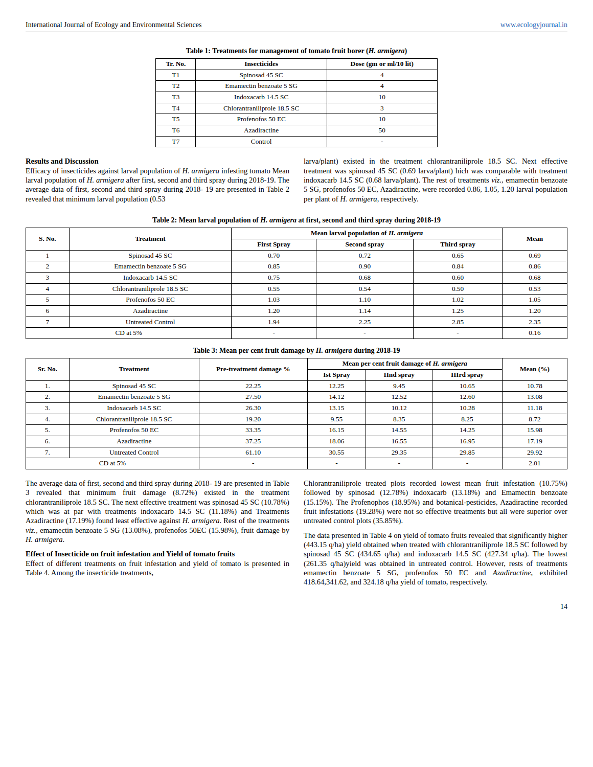International Journal of Ecology and Environmental Sciences www.ecologyjournal.in
Table 1: Treatments for management of tomato fruit borer (H. armigera)
| Tr. No. | Insecticides | Dose (gm or ml/10 lit) |
| --- | --- | --- |
| T1 | Spinosad 45 SC | 4 |
| T2 | Emamectin benzoate 5 SG | 4 |
| T3 | Indoxacarb 14.5 SC | 10 |
| T4 | Chlorantraniliprole 18.5 SC | 3 |
| T5 | Profenofos 50 EC | 10 |
| T6 | Azadiractine | 50 |
| T7 | Control | - |
Results and Discussion
Efficacy of insecticides against larval population of H. armigera infesting tomato Mean larval population of H. armigera after first, second and third spray during 2018-19. The average data of first, second and third spray during 2018- 19 are presented in Table 2 revealed that minimum larval population (0.53
larva/plant) existed in the treatment chlorantraniliprole 18.5 SC. Next effective treatment was spinosad 45 SC (0.69 larva/plant) hich was comparable with treatment indoxacarb 14.5 SC (0.68 larva/plant). The rest of treatments viz., emamectin benzoate 5 SG, profenofos 50 EC, Azadiractine, were recorded 0.86, 1.05, 1.20 larval population per plant of H. armigera, respectively.
Table 2: Mean larval population of H. armigera at first, second and third spray during 2018-19
| S. No. | Treatment | Mean larval population of H. armigera | Mean |
| --- | --- | --- | --- |
| First Spray | Second spray | Third spray |
| 1 | Spinosad 45 SC | 0.70 | 0.72 | 0.65 | 0.69 |
| 2 | Emamectin benzoate 5 SG | 0.85 | 0.90 | 0.84 | 0.86 |
| 3 | Indoxacarb 14.5 SC | 0.75 | 0.68 | 0.60 | 0.68 |
| 4 | Chlorantraniliprole 18.5 SC | 0.55 | 0.54 | 0.50 | 0.53 |
| 5 | Profenofos 50 EC | 1.03 | 1.10 | 1.02 | 1.05 |
| 6 | Azadiractine | 1.20 | 1.14 | 1.25 | 1.20 |
| 7 | Untreated Control | 1.94 | 2.25 | 2.85 | 2.35 |
| CD at 5% | - | - | - | 0.16 |
Table 3: Mean per cent fruit damage by H. armigera during 2018-19
| Sr. No. | Treatment | Pre-treatment damage % | Mean per cent fruit damage of H. armigera | Mean (%) |
| --- | --- | --- | --- | --- |
| Ist Spray | IInd spray | IIIrd spray |
| 1. | Spinosad 45 SC | 22.25 | 12.25 | 9.45 | 10.65 | 10.78 |
| 2. | Emamectin benzoate 5 SG | 27.50 | 14.12 | 12.52 | 12.60 | 13.08 |
| 3. | Indoxacarb 14.5 SC | 26.30 | 13.15 | 10.12 | 10.28 | 11.18 |
| 4. | Chlorantraniliprole 18.5 SC | 19.20 | 9.55 | 8.35 | 8.25 | 8.72 |
| 5. | Profenofos 50 EC | 33.35 | 16.15 | 14.55 | 14.25 | 15.98 |
| 6. | Azadiractine | 37.25 | 18.06 | 16.55 | 16.95 | 17.19 |
| 7. | Untreated Control | 61.10 | 30.55 | 29.35 | 29.85 | 29.92 |
| CD at 5% | - | - | - | - | 2.01 |
The average data of first, second and third spray during 2018- 19 are presented in Table 3 revealed that minimum fruit damage (8.72%) existed in the treatment chlorantraniliprole 18.5 SC. The next effective treatment was spinosad 45 SC (10.78%) which was at par with treatments indoxacarb 14.5 SC (11.18%) and Treatments Azadiractine (17.19%) found least effective against H. armigera. Rest of the treatments viz., emamectin benzoate 5 SG (13.08%), profenofos 50EC (15.98%), fruit damage by H. armigera.
Effect of Insecticide on fruit infestation and Yield of tomato fruits
Effect of different treatments on fruit infestation and yield of tomato is presented in Table 4. Among the insecticide treatments,
Chlorantraniliprole treated plots recorded lowest mean fruit infestation (10.75%) followed by spinosad (12.78%) indoxacarb (13.18%) and Emamectin benzoate (15.15%). The Profenophos (18.95%) and botanical-pesticides, Azadiractine recorded fruit infestations (19.28%) were not so effective treatments but all were superior over untreated control plots (35.85%).
The data presented in Table 4 on yield of tomato fruits revealed that significantly higher (443.15 q/ha) yield obtained when treated with chlorantraniliprole 18.5 SC followed by spinosad 45 SC (434.65 q/ha) and indoxacarb 14.5 SC (427.34 q/ha). The lowest (261.35 q/ha)yield was obtained in untreated control. However, rests of treatments emamectin benzoate 5 SG, profenofos 50 EC and Azadiractine, exhibited 418.64,341.62, and 324.18 q/ha yield of tomato, respectively.
14